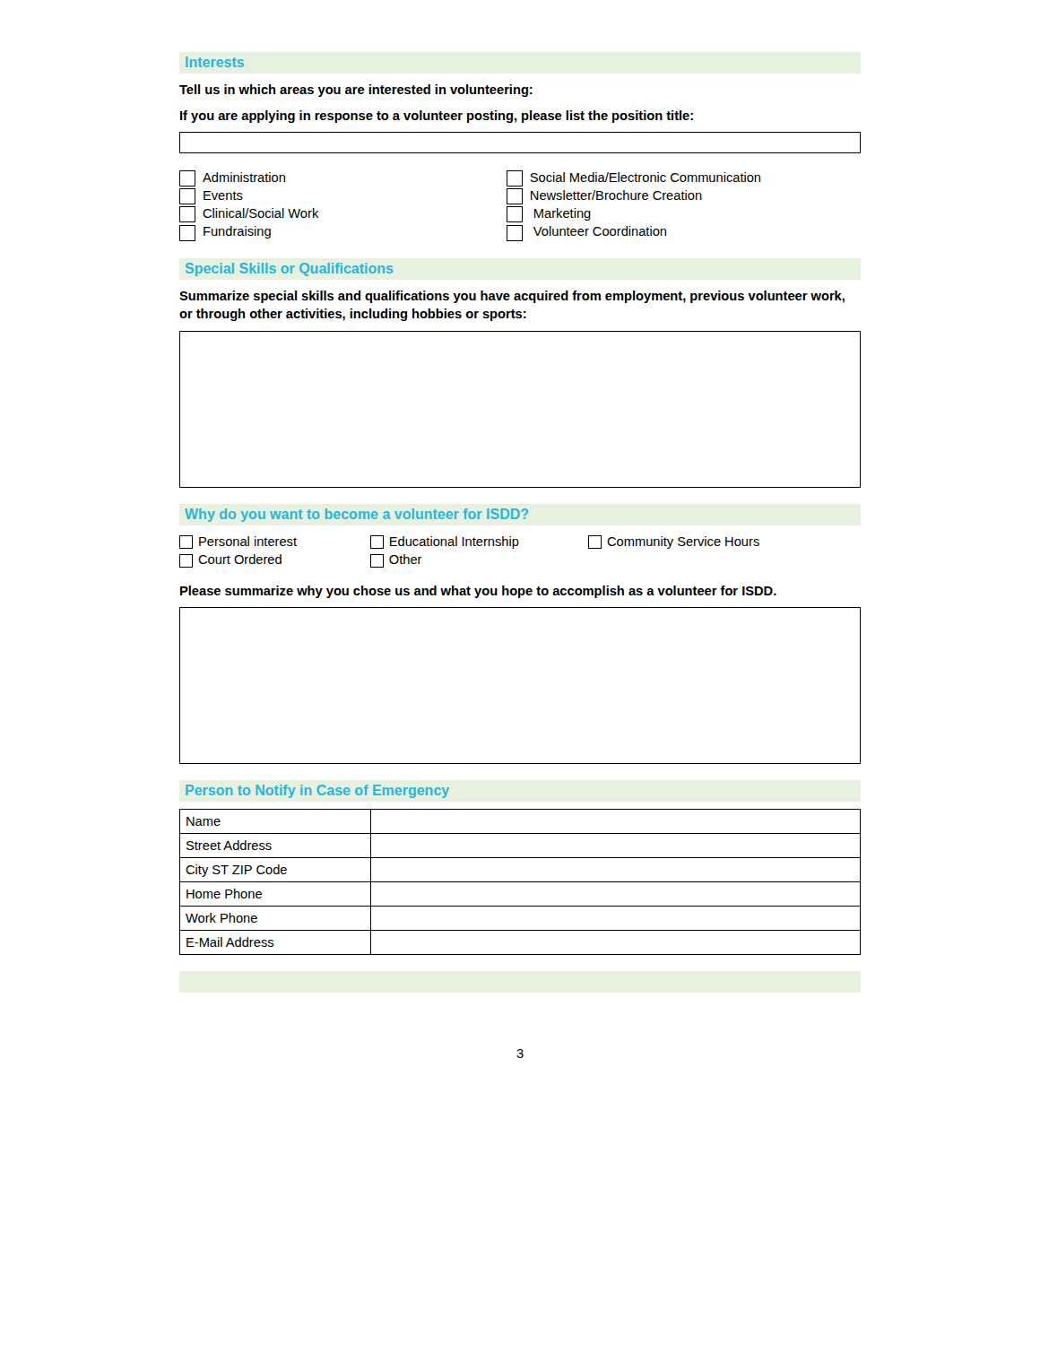Interests
Tell us in which areas you are interested in volunteering:
If you are applying in response to a volunteer posting, please list the position title:
| Administration | Social Media/Electronic Communication |
| Events | Newsletter/Brochure Creation |
| Clinical/Social Work | Marketing |
| Fundraising | Volunteer Coordination |
Special Skills or Qualifications
Summarize special skills and qualifications you have acquired from employment, previous volunteer work, or through other activities, including hobbies or sports:
Why do you want to become a volunteer for ISDD?
| Personal interest | Educational Internship | Community Service Hours |
| Court Ordered | Other | |
Please summarize why you chose us and what you hope to accomplish as a volunteer for ISDD.
Person to Notify in Case of Emergency
| Name | |
| Street Address | |
| City ST ZIP Code | |
| Home Phone | |
| Work Phone | |
| E-Mail Address | |
3